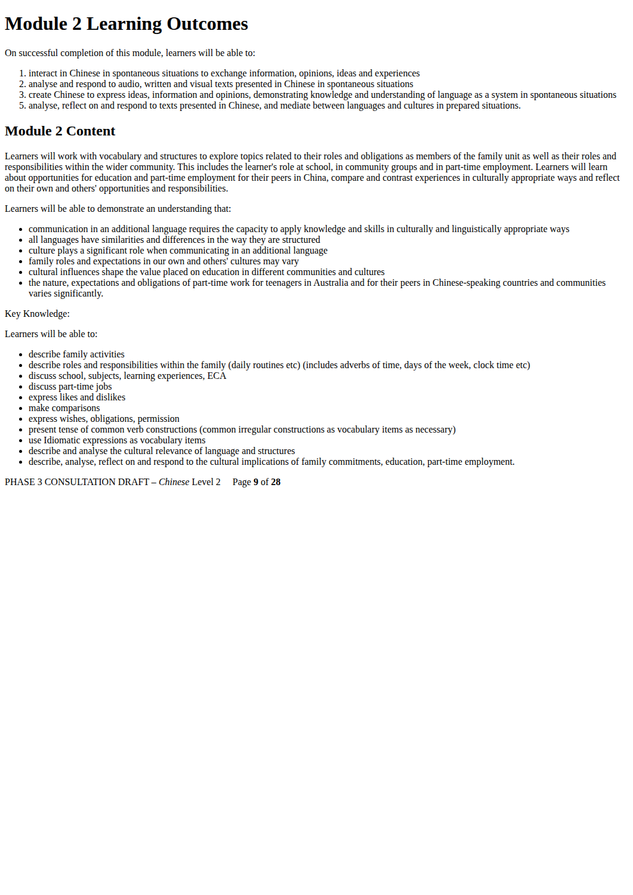Module 2 Learning Outcomes
On successful completion of this module, learners will be able to:
interact in Chinese in spontaneous situations to exchange information, opinions, ideas and experiences
analyse and respond to audio, written and visual texts presented in Chinese in spontaneous situations
create Chinese to express ideas, information and opinions, demonstrating knowledge and understanding of language as a system in spontaneous situations
analyse, reflect on and respond to texts presented in Chinese, and mediate between languages and cultures in prepared situations.
Module 2 Content
Learners will work with vocabulary and structures to explore topics related to their roles and obligations as members of the family unit as well as their roles and responsibilities within the wider community. This includes the learner's role at school, in community groups and in part-time employment. Learners will learn about opportunities for education and part-time employment for their peers in China, compare and contrast experiences in culturally appropriate ways and reflect on their own and others' opportunities and responsibilities.
Learners will be able to demonstrate an understanding that:
communication in an additional language requires the capacity to apply knowledge and skills in culturally and linguistically appropriate ways
all languages have similarities and differences in the way they are structured
culture plays a significant role when communicating in an additional language
family roles and expectations in our own and others' cultures may vary
cultural influences shape the value placed on education in different communities and cultures
the nature, expectations and obligations of part-time work for teenagers in Australia and for their peers in Chinese-speaking countries and communities varies significantly.
Key Knowledge:
Learners will be able to:
describe family activities
describe roles and responsibilities within the family (daily routines etc) (includes adverbs of time, days of the week, clock time etc)
discuss school, subjects, learning experiences, ECA
discuss part-time jobs
express likes and dislikes
make comparisons
express wishes, obligations, permission
present tense of common verb constructions (common irregular constructions as vocabulary items as necessary)
use Idiomatic expressions as vocabulary items
describe and analyse the cultural relevance of language and structures
describe, analyse, reflect on and respond to the cultural implications of family commitments, education, part-time employment.
PHASE 3 CONSULTATION DRAFT – Chinese Level 2 Page 9 of 28